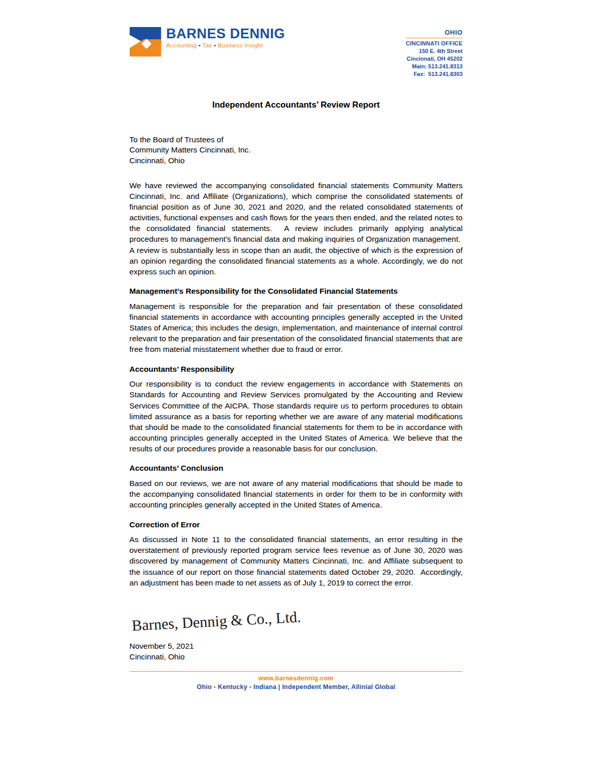BARNES DENNIG
Accounting • Tax • Business Insight
OHIO
CINCINNATI OFFICE
150 E. 4th Street
Cincinnati, OH 45202
Main: 513.241.8313
Fax: 513.241.8303
Independent Accountants’ Review Report
To the Board of Trustees of
Community Matters Cincinnati, Inc.
Cincinnati, Ohio
We have reviewed the accompanying consolidated financial statements Community Matters Cincinnati, Inc. and Affiliate (Organizations), which comprise the consolidated statements of financial position as of June 30, 2021 and 2020, and the related consolidated statements of activities, functional expenses and cash flows for the years then ended, and the related notes to the consolidated financial statements. A review includes primarily applying analytical procedures to management’s financial data and making inquiries of Organization management. A review is substantially less in scope than an audit, the objective of which is the expression of an opinion regarding the consolidated financial statements as a whole. Accordingly, we do not express such an opinion.
Management’s Responsibility for the Consolidated Financial Statements
Management is responsible for the preparation and fair presentation of these consolidated financial statements in accordance with accounting principles generally accepted in the United States of America; this includes the design, implementation, and maintenance of internal control relevant to the preparation and fair presentation of the consolidated financial statements that are free from material misstatement whether due to fraud or error.
Accountants’ Responsibility
Our responsibility is to conduct the review engagements in accordance with Statements on Standards for Accounting and Review Services promulgated by the Accounting and Review Services Committee of the AICPA. Those standards require us to perform procedures to obtain limited assurance as a basis for reporting whether we are aware of any material modifications that should be made to the consolidated financial statements for them to be in accordance with accounting principles generally accepted in the United States of America. We believe that the results of our procedures provide a reasonable basis for our conclusion.
Accountants’ Conclusion
Based on our reviews, we are not aware of any material modifications that should be made to the accompanying consolidated financial statements in order for them to be in conformity with accounting principles generally accepted in the United States of America.
Correction of Error
As discussed in Note 11 to the consolidated financial statements, an error resulting in the overstatement of previously reported program service fees revenue as of June 30, 2020 was discovered by management of Community Matters Cincinnati, Inc. and Affiliate subsequent to the issuance of our report on those financial statements dated October 29, 2020. Accordingly, an adjustment has been made to net assets as of July 1, 2019 to correct the error.
Barnes, Dennig & Co., Ltd.
November 5, 2021
Cincinnati, Ohio
www.barnesdennig.com
Ohio • Kentucky • Indiana | Independent Member, Allinial Global